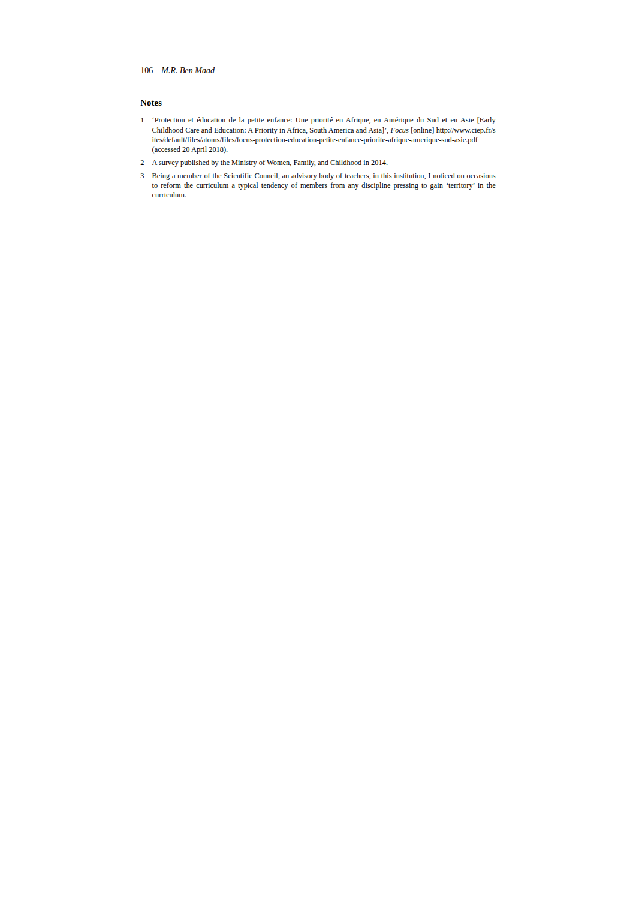106 M.R. Ben Maad
Notes
1 ‘Protection et éducation de la petite enfance: Une priorité en Afrique, en Amérique du Sud et en Asie [Early Childhood Care and Education: A Priority in Africa, South America and Asia]’, Focus [online] http://www.ciep.fr/sites/default/files/atoms/files/focus-protection-education-petite-enfance-priorite-afrique-amerique-sud-asie.pdf (accessed 20 April 2018).
2 A survey published by the Ministry of Women, Family, and Childhood in 2014.
3 Being a member of the Scientific Council, an advisory body of teachers, in this institution, I noticed on occasions to reform the curriculum a typical tendency of members from any discipline pressing to gain ‘territory’ in the curriculum.